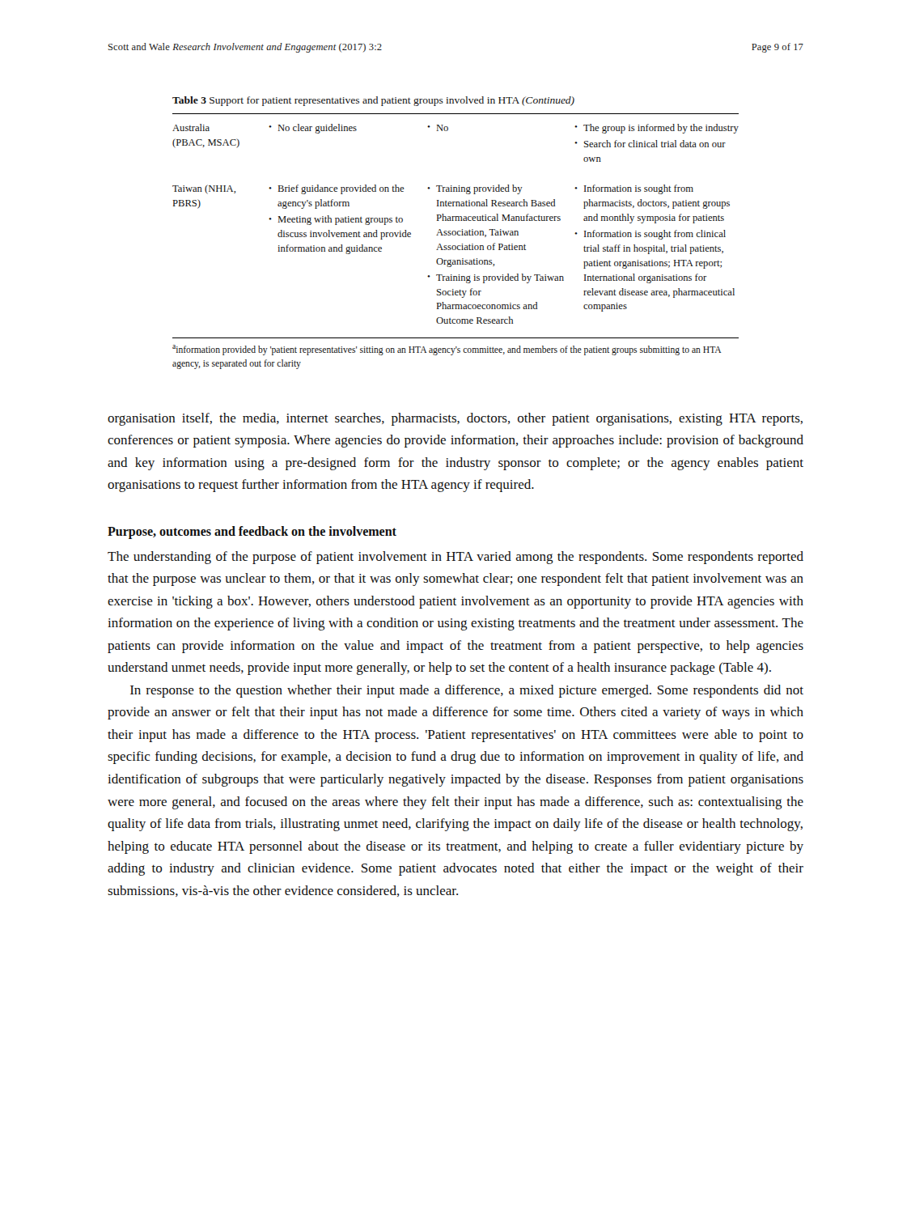Scott and Wale Research Involvement and Engagement (2017) 3:2
Page 9 of 17
Table 3 Support for patient representatives and patient groups involved in HTA (Continued)
| Australia (PBAC, MSAC) | No clear guidelines | No | The group is informed by the industry Search for clinical trial data on our own |
| Taiwan (NHIA, PBRS) | Brief guidance provided on the agency's platform Meeting with patient groups to discuss involvement and provide information and guidance | Training provided by International Research Based Pharmaceutical Manufacturers Association, Taiwan Association of Patient Organisations, Training is provided by Taiwan Society for Pharmacoeconomics and Outcome Research | Information is sought from pharmacists, doctors, patient groups and monthly symposia for patients Information is sought from clinical trial staff in hospital, trial patients, patient organisations; HTA report; International organisations for relevant disease area, pharmaceutical companies |
ainformation provided by 'patient representatives' sitting on an HTA agency's committee, and members of the patient groups submitting to an HTA agency, is separated out for clarity
organisation itself, the media, internet searches, pharmacists, doctors, other patient organisations, existing HTA reports, conferences or patient symposia. Where agencies do provide information, their approaches include: provision of background and key information using a pre-designed form for the industry sponsor to complete; or the agency enables patient organisations to request further information from the HTA agency if required.
Purpose, outcomes and feedback on the involvement
The understanding of the purpose of patient involvement in HTA varied among the respondents. Some respondents reported that the purpose was unclear to them, or that it was only somewhat clear; one respondent felt that patient involvement was an exercise in 'ticking a box'. However, others understood patient involvement as an opportunity to provide HTA agencies with information on the experience of living with a condition or using existing treatments and the treatment under assessment. The patients can provide information on the value and impact of the treatment from a patient perspective, to help agencies understand unmet needs, provide input more generally, or help to set the content of a health insurance package (Table 4).
In response to the question whether their input made a difference, a mixed picture emerged. Some respondents did not provide an answer or felt that their input has not made a difference for some time. Others cited a variety of ways in which their input has made a difference to the HTA process. 'Patient representatives' on HTA committees were able to point to specific funding decisions, for example, a decision to fund a drug due to information on improvement in quality of life, and identification of subgroups that were particularly negatively impacted by the disease. Responses from patient organisations were more general, and focused on the areas where they felt their input has made a difference, such as: contextualising the quality of life data from trials, illustrating unmet need, clarifying the impact on daily life of the disease or health technology, helping to educate HTA personnel about the disease or its treatment, and helping to create a fuller evidentiary picture by adding to industry and clinician evidence. Some patient advocates noted that either the impact or the weight of their submissions, vis-à-vis the other evidence considered, is unclear.